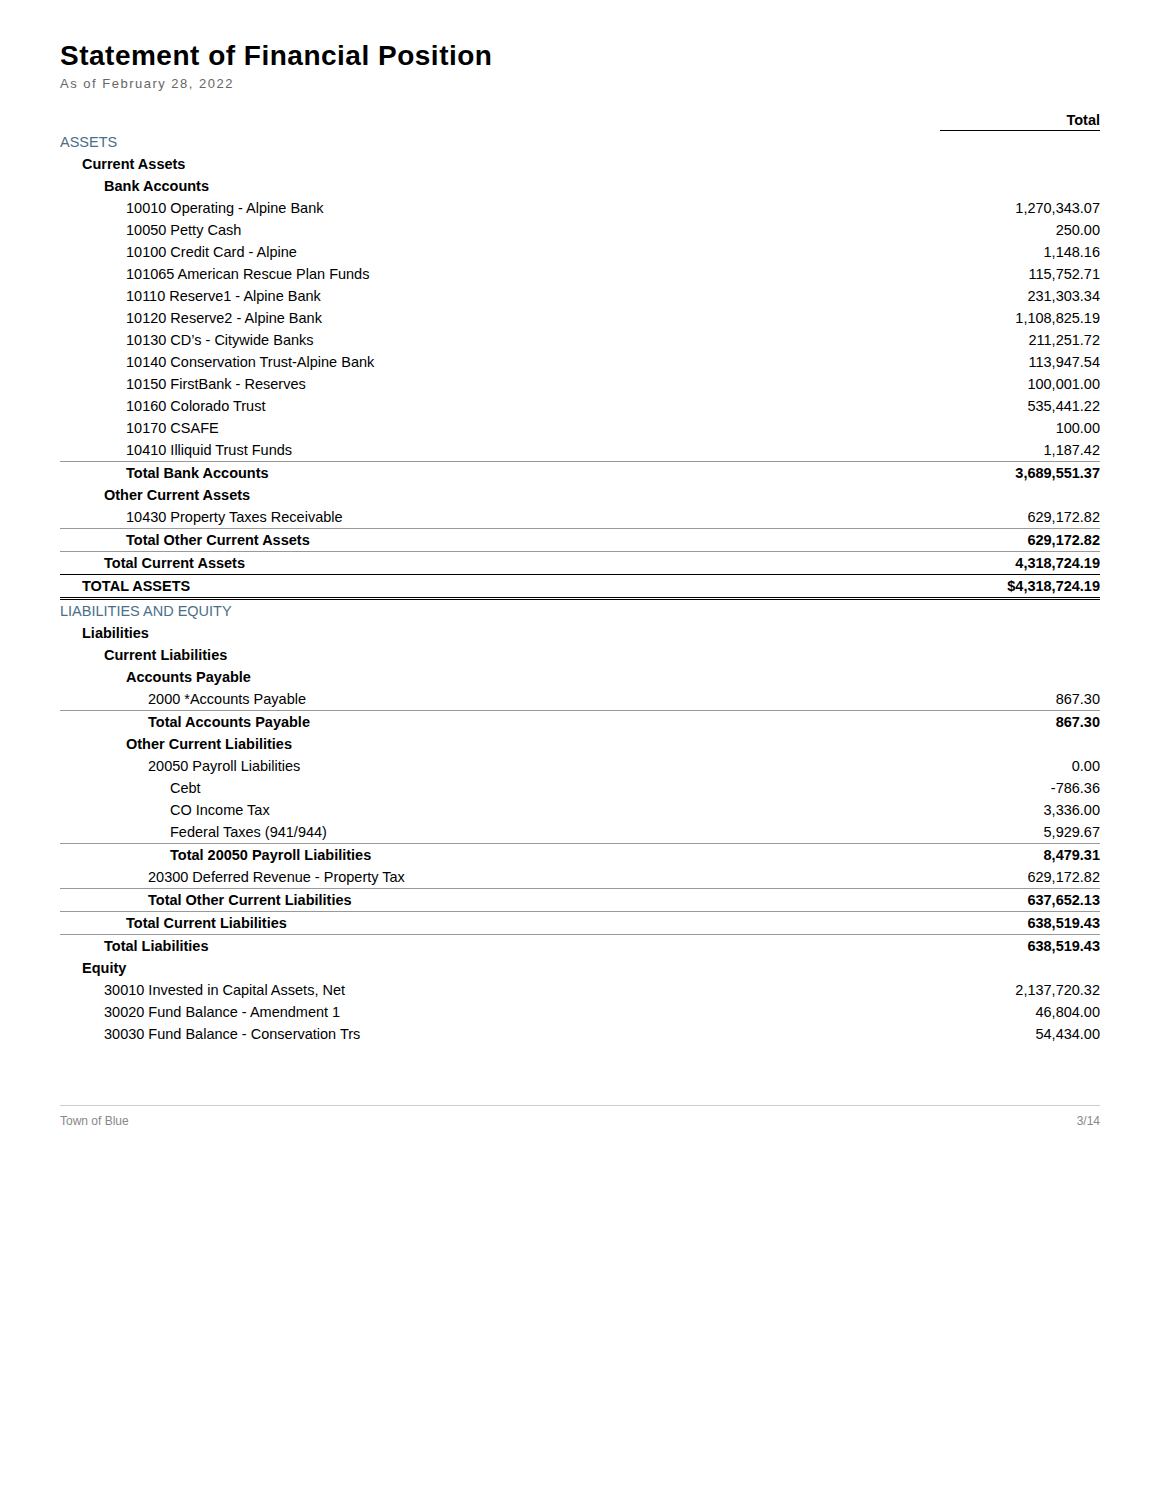Statement of Financial Position
As of February 28, 2022
| | Total |
| ASSETS | |
| Current Assets | |
| Bank Accounts | |
| 10010 Operating - Alpine Bank | 1,270,343.07 |
| 10050 Petty Cash | 250.00 |
| 10100 Credit Card - Alpine | 1,148.16 |
| 101065 American Rescue Plan Funds | 115,752.71 |
| 10110 Reserve1 - Alpine Bank | 231,303.34 |
| 10120 Reserve2 - Alpine Bank | 1,108,825.19 |
| 10130 CD’s - Citywide Banks | 211,251.72 |
| 10140 Conservation Trust-Alpine Bank | 113,947.54 |
| 10150 FirstBank - Reserves | 100,001.00 |
| 10160 Colorado Trust | 535,441.22 |
| 10170 CSAFE | 100.00 |
| 10410 Illiquid Trust Funds | 1,187.42 |
| Total Bank Accounts | 3,689,551.37 |
| Other Current Assets | |
| 10430 Property Taxes Receivable | 629,172.82 |
| Total Other Current Assets | 629,172.82 |
| Total Current Assets | 4,318,724.19 |
| TOTAL ASSETS | $4,318,724.19 |
| LIABILITIES AND EQUITY | |
| Liabilities | |
| Current Liabilities | |
| Accounts Payable | |
| 2000 *Accounts Payable | 867.30 |
| Total Accounts Payable | 867.30 |
| Other Current Liabilities | |
| 20050 Payroll Liabilities | 0.00 |
| Cebt | -786.36 |
| CO Income Tax | 3,336.00 |
| Federal Taxes (941/944) | 5,929.67 |
| Total 20050 Payroll Liabilities | 8,479.31 |
| 20300 Deferred Revenue - Property Tax | 629,172.82 |
| Total Other Current Liabilities | 637,652.13 |
| Total Current Liabilities | 638,519.43 |
| Total Liabilities | 638,519.43 |
| Equity | |
| 30010 Invested in Capital Assets, Net | 2,137,720.32 |
| 30020 Fund Balance - Amendment 1 | 46,804.00 |
| 30030 Fund Balance - Conservation Trs | 54,434.00 |
Town of Blue 3/14